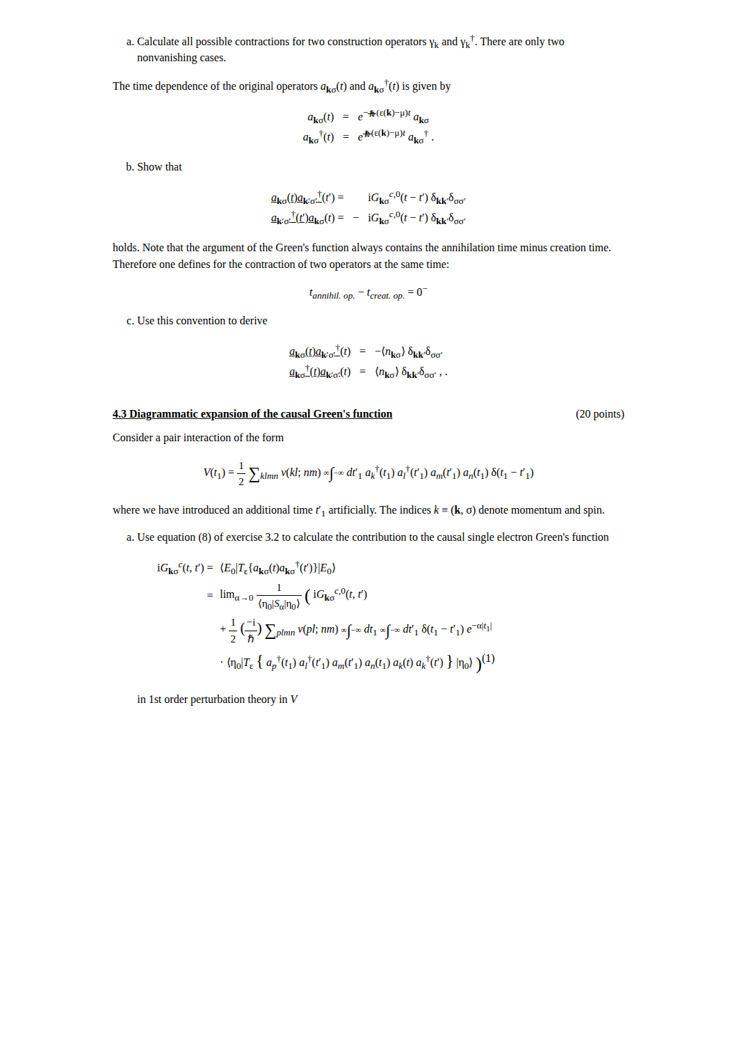Calculate all possible contractions for two construction operators γk and γk†. There are only two nonvanishing cases.
The time dependence of the original operators akσ(t) and akσ†(t) is given by
| a k σ ( t ) | = | e − i ℏ (ε( k )−μ) t a k σ |
| a k σ † ( t ) | = | e i ℏ (ε( k )−μ) t a k σ † . |
Show that
| a k σ ( t ) a k ′σ′ † ( t ′) = | | i G k σ c ,0 ( t − t ′) δ kk ′ δ σσ′ |
| a k ′σ′ † ( t ′) a k σ ( t ) = | − | i G k σ c ,0 ( t − t ′) δ kk ′ δ σσ′ |
holds. Note that the argument of the Green's function always contains the annihilation time minus creation time. Therefore one defines for the contraction of two operators at the same time:
tannihil. op. − tcreat. op. = 0−
Use this convention to derive
| a k σ ( t ) a k ′σ′ † ( t ) | = | −⟨ n k σ ⟩ δ kk ′ δ σσ′ |
| a k σ † ( t ) a k ′σ′ ( t ) | = | ⟨ n k σ ⟩ δ kk ′ δ σσ′ , . |
4.3 Diagrammatic expansion of the causal Green's function
(20 points)
Consider a pair interaction of the form
V(t1) = 12 ∑klmn v(kl; nm) ∞∫−∞ dt′1 ak†(t1) al†(t′1) am(t′1) an(t1) δ(t1 − t′1)
where we have introduced an additional time t′1 artificially. The indices k ≡ (k, σ) denote momentum and spin.
Use equation (8) of exercise 3.2 to calculate the contribution to the causal single electron Green's function
| i G k σ c ( t , t ′) = | ⟨ E 0 / T ε { a k σ ( t ) a k σ † ( t ′)}/ E 0 ⟩ |
| = | lim α→0 1 ⟨η 0 / S α /η 0 ⟩ ( i G k σ c ,0 ( t , t ′) |
| | + 1 2 ( −i ℏ ) ∑ plmn v ( pl ; nm ) ∞ ∫ −∞ dt 1 ∞ ∫ −∞ dt ′ 1 δ( t 1 − t ′ 1 ) e −α/ t 1 / |
| | · ⟨η 0 / T ε { a p † ( t 1 ) a l † ( t ′ 1 ) a m ( t ′ 1 ) a n ( t 1 ) a k ( t ) a k † ( t ′) } /η 0 ⟩ ) (1) |
in 1st order perturbation theory in V